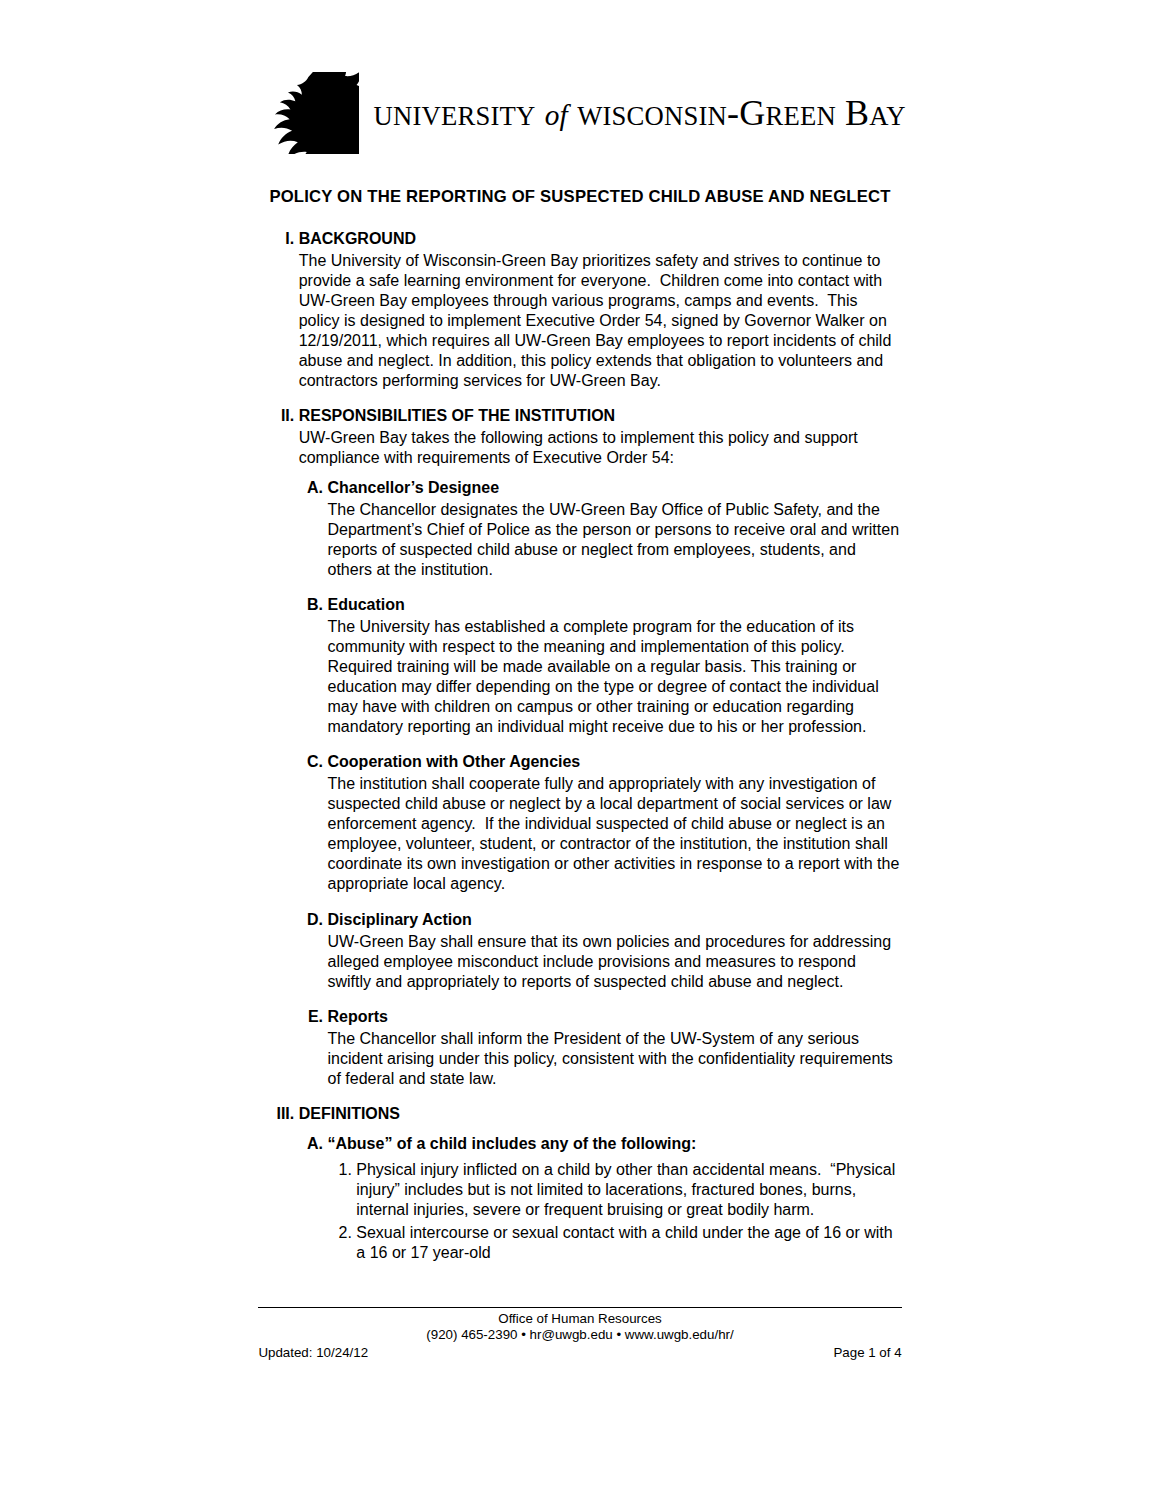UNIVERSITY of WISCONSIN-GREEN BAY
POLICY ON THE REPORTING OF SUSPECTED CHILD ABUSE AND NEGLECT
BACKGROUND
The University of Wisconsin-Green Bay prioritizes safety and strives to continue to provide a safe learning environment for everyone. Children come into contact with UW-Green Bay employees through various programs, camps and events. This policy is designed to implement Executive Order 54, signed by Governor Walker on 12/19/2011, which requires all UW-Green Bay employees to report incidents of child abuse and neglect. In addition, this policy extends that obligation to volunteers and contractors performing services for UW-Green Bay.
RESPONSIBILITIES OF THE INSTITUTION
UW-Green Bay takes the following actions to implement this policy and support compliance with requirements of Executive Order 54:
Chancellor’s Designee
The Chancellor designates the UW-Green Bay Office of Public Safety, and the Department’s Chief of Police as the person or persons to receive oral and written reports of suspected child abuse or neglect from employees, students, and others at the institution.
Education
The University has established a complete program for the education of its community with respect to the meaning and implementation of this policy. Required training will be made available on a regular basis. This training or education may differ depending on the type or degree of contact the individual may have with children on campus or other training or education regarding mandatory reporting an individual might receive due to his or her profession.
Cooperation with Other Agencies
The institution shall cooperate fully and appropriately with any investigation of suspected child abuse or neglect by a local department of social services or law enforcement agency. If the individual suspected of child abuse or neglect is an employee, volunteer, student, or contractor of the institution, the institution shall coordinate its own investigation or other activities in response to a report with the appropriate local agency.
Disciplinary Action
UW-Green Bay shall ensure that its own policies and procedures for addressing alleged employee misconduct include provisions and measures to respond swiftly and appropriately to reports of suspected child abuse and neglect.
Reports
The Chancellor shall inform the President of the UW-System of any serious incident arising under this policy, consistent with the confidentiality requirements of federal and state law.
DEFINITIONS
“Abuse” of a child includes any of the following:
Physical injury inflicted on a child by other than accidental means. “Physical injury” includes but is not limited to lacerations, fractured bones, burns, internal injuries, severe or frequent bruising or great bodily harm.
Sexual intercourse or sexual contact with a child under the age of 16 or with a 16 or 17 year-old
Office of Human Resources
(920) 465-2390 • hr@uwgb.edu • www.uwgb.edu/hr/
Updated: 10/24/12 Page 1 of 4